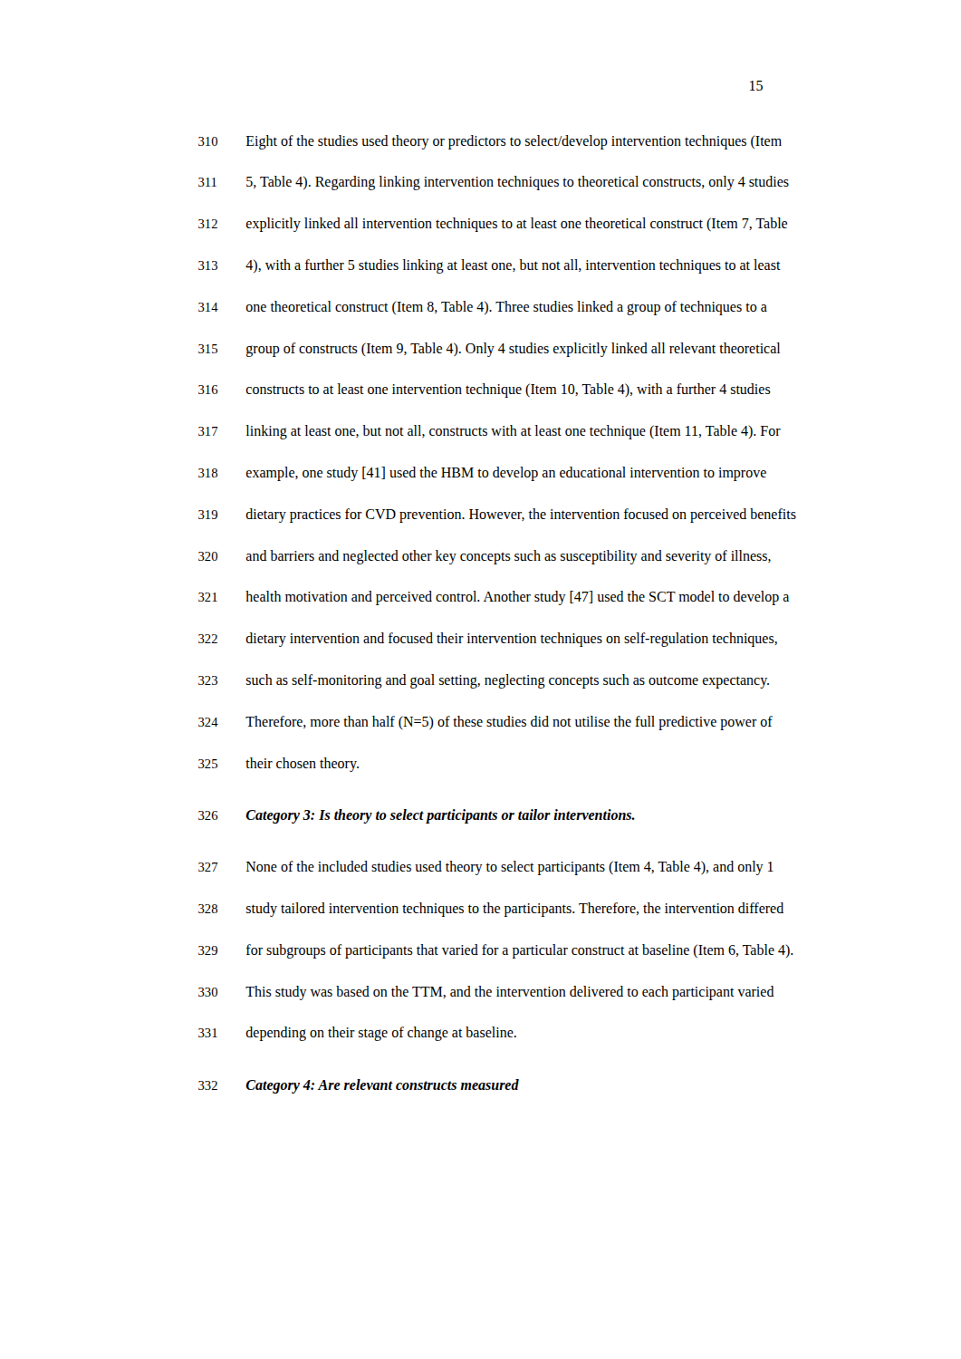15
310
Eight of the studies used theory or predictors to select/develop intervention techniques (Item
311
5, Table 4). Regarding linking intervention techniques to theoretical constructs, only 4 studies
312
explicitly linked all intervention techniques to at least one theoretical construct (Item 7, Table
313
4), with a further 5 studies linking at least one, but not all, intervention techniques to at least
314
one theoretical construct (Item 8, Table 4). Three studies linked a group of techniques to a
315
group of constructs (Item 9, Table 4). Only 4 studies explicitly linked all relevant theoretical
316
constructs to at least one intervention technique (Item 10, Table 4), with a further 4 studies
317
linking at least one, but not all, constructs with at least one technique (Item 11, Table 4). For
318
example, one study [41] used the HBM to develop an educational intervention to improve
319
dietary practices for CVD prevention. However, the intervention focused on perceived benefits
320
and barriers and neglected other key concepts such as susceptibility and severity of illness,
321
health motivation and perceived control. Another study [47] used the SCT model to develop a
322
dietary intervention and focused their intervention techniques on self-regulation techniques,
323
such as self-monitoring and goal setting, neglecting concepts such as outcome expectancy.
324
Therefore, more than half (N=5) of these studies did not utilise the full predictive power of
325
their chosen theory.
326
Category 3: Is theory to select participants or tailor interventions.
327
None of the included studies used theory to select participants (Item 4, Table 4), and only 1
328
study tailored intervention techniques to the participants. Therefore, the intervention differed
329
for subgroups of participants that varied for a particular construct at baseline (Item 6, Table 4).
330
This study was based on the TTM, and the intervention delivered to each participant varied
331
depending on their stage of change at baseline.
332
Category 4: Are relevant constructs measured